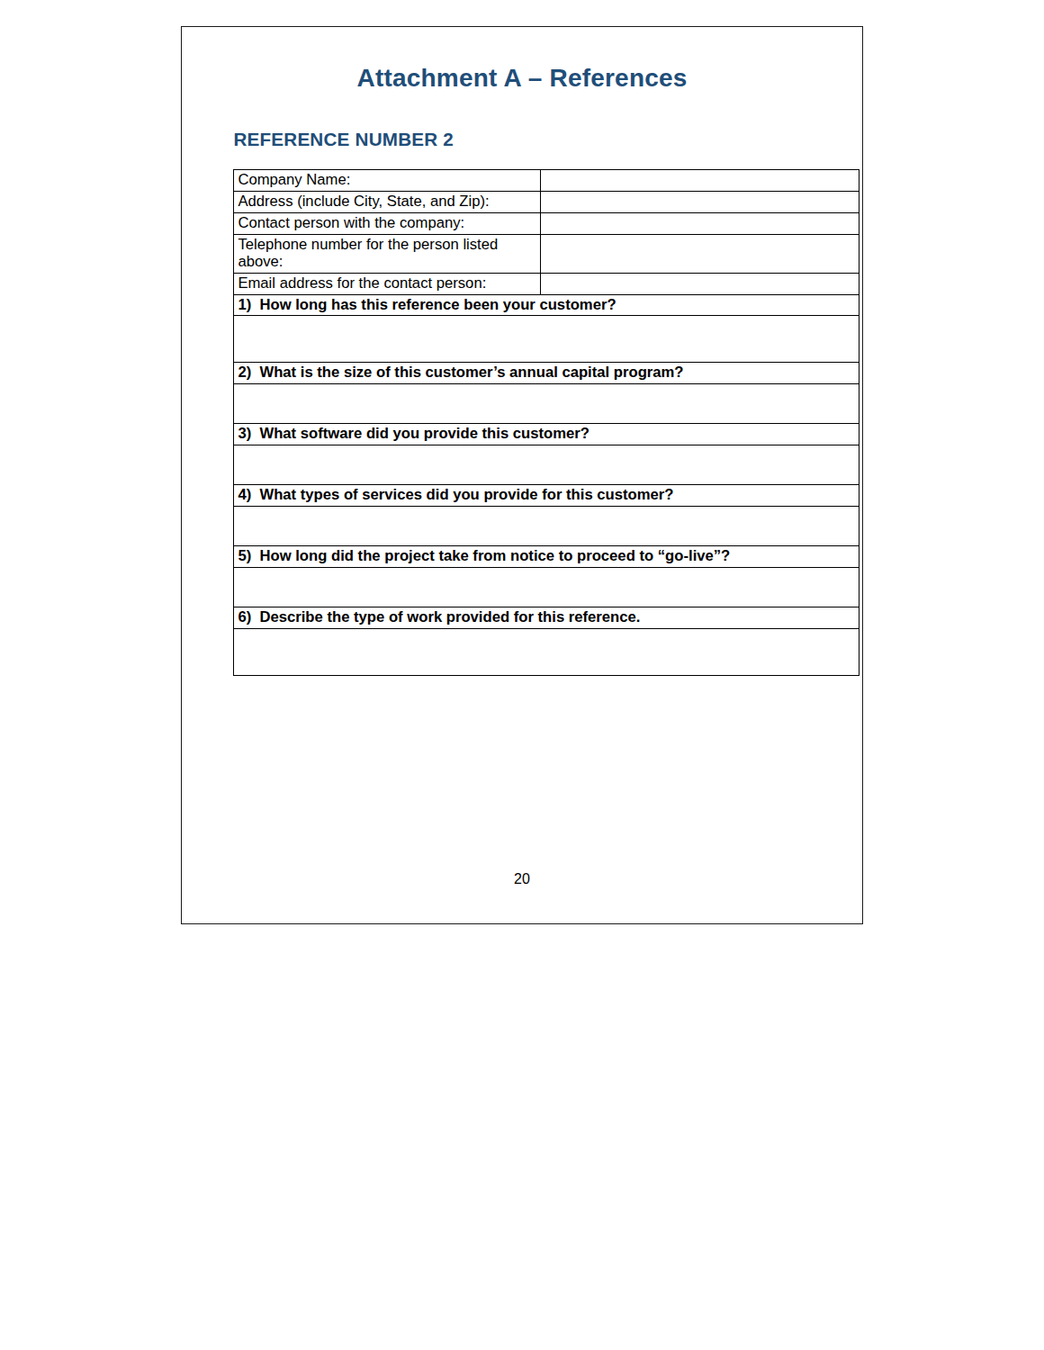Attachment A – References
REFERENCE NUMBER 2
| Company Name: | |
| Address (include City, State, and Zip) : | |
| Contact person with the company: | |
| Telephone number for the person listed above: | |
| Email address for the contact person: | |
| 1) How long has this reference been your customer? |
| 2) What is the size of this customer’s annual capital program? |
| 3) What software did you provide this customer? |
| 4) What types of services did you provide for this customer? |
| 5) How long did the project take from notice to proceed to “go-live”? |
| 6) Describe the type of work provided for this reference. |
20